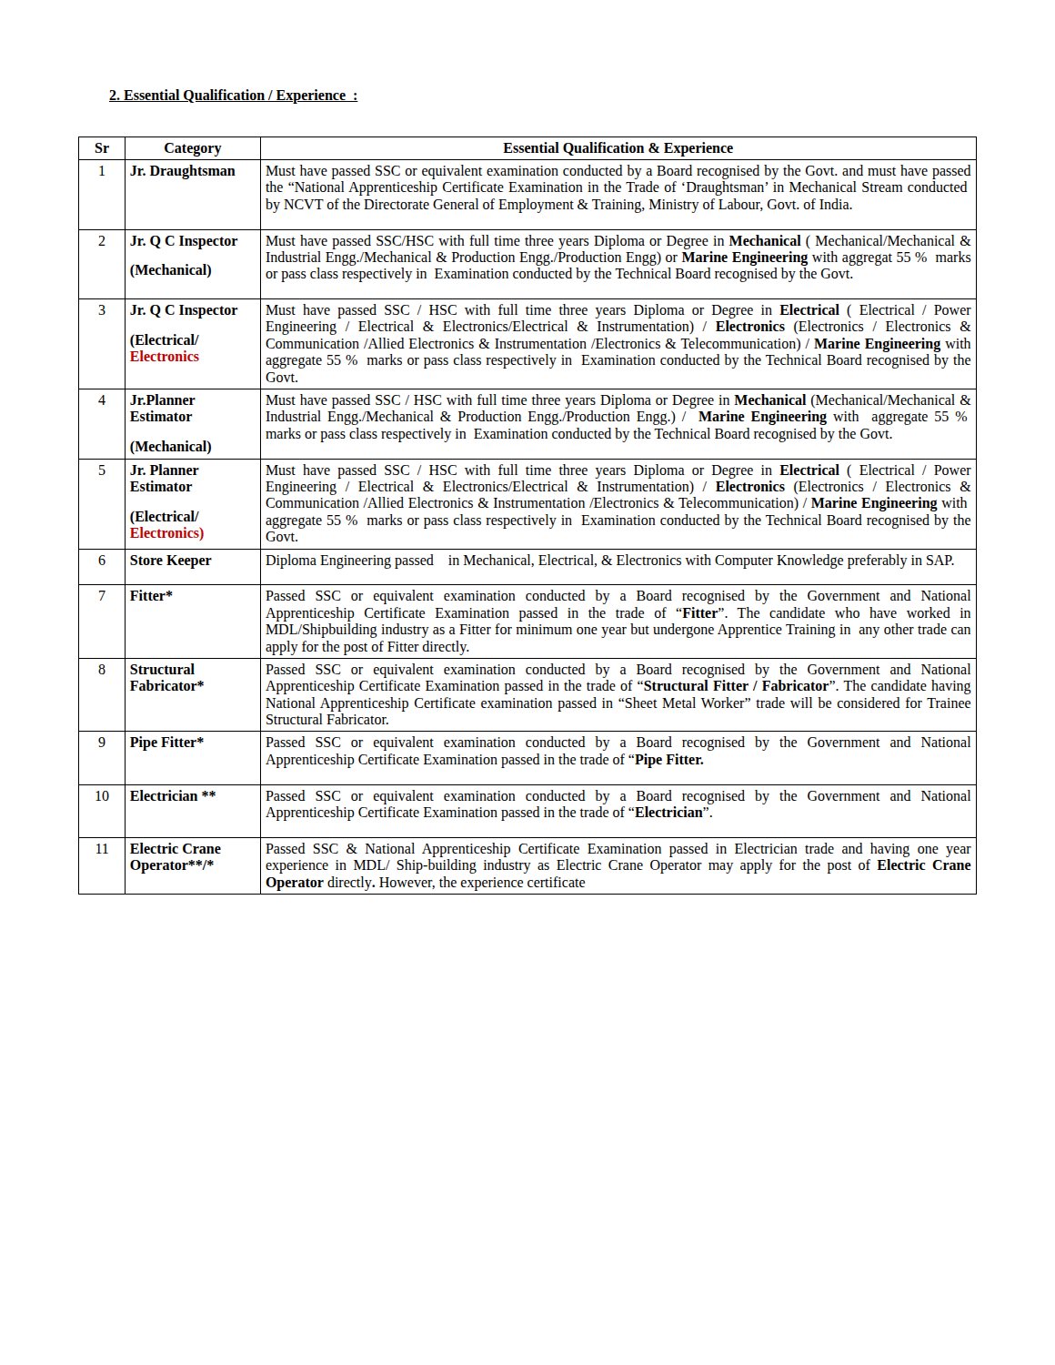2. Essential Qualification / Experience :
| Sr | Category | Essential Qualification & Experience |
| --- | --- | --- |
| 1 | Jr. Draughtsman | Must have passed SSC or equivalent examination conducted by a Board recognised by the Govt. and must have passed the “National Apprenticeship Certificate Examination in the Trade of ‘Draughtsman’ in Mechanical Stream conducted by NCVT of the Directorate General of Employment & Training, Ministry of Labour, Govt. of India. |
| 2 | Jr. Q C Inspector (Mechanical) | Must have passed SSC/HSC with full time three years Diploma or Degree in Mechanical ( Mechanical/Mechanical & Industrial Engg./Mechanical & Production Engg./Production Engg) or Marine Engineering with aggregat 55 % marks or pass class respectively in Examination conducted by the Technical Board recognised by the Govt. |
| 3 | Jr. Q C Inspector (Electrical/ Electronics | Must have passed SSC / HSC with full time three years Diploma or Degree in Electrical ( Electrical / Power Engineering / Electrical & Electronics/Electrical & Instrumentation) / Electronics (Electronics / Electronics & Communication /Allied Electronics & Instrumentation /Electronics & Telecommunication) / Marine Engineering with aggregate 55 % marks or pass class respectively in Examination conducted by the Technical Board recognised by the Govt. |
| 4 | Jr.Planner Estimator (Mechanical) | Must have passed SSC / HSC with full time three years Diploma or Degree in Mechanical (Mechanical/Mechanical & Industrial Engg./Mechanical & Production Engg./Production Engg.) / Marine Engineering with aggregate 55 % marks or pass class respectively in Examination conducted by the Technical Board recognised by the Govt. |
| 5 | Jr. Planner Estimator (Electrical/ Electronics) | Must have passed SSC / HSC with full time three years Diploma or Degree in Electrical ( Electrical / Power Engineering / Electrical & Electronics/Electrical & Instrumentation) / Electronics (Electronics / Electronics & Communication /Allied Electronics & Instrumentation /Electronics & Telecommunication) / Marine Engineering with aggregate 55 % marks or pass class respectively in Examination conducted by the Technical Board recognised by the Govt. |
| 6 | Store Keeper | Diploma Engineering passed in Mechanical, Electrical, & Electronics with Computer Knowledge preferably in SAP. |
| 7 | Fitter* | Passed SSC or equivalent examination conducted by a Board recognised by the Government and National Apprenticeship Certificate Examination passed in the trade of “ Fitter ”. The candidate who have worked in MDL/Shipbuilding industry as a Fitter for minimum one year but undergone Apprentice Training in any other trade can apply for the post of Fitter directly. |
| 8 | Structural Fabricator* | Passed SSC or equivalent examination conducted by a Board recognised by the Government and National Apprenticeship Certificate Examination passed in the trade of “ Structural Fitter / Fabricator ”. The candidate having National Apprenticeship Certificate examination passed in “Sheet Metal Worker” trade will be considered for Trainee Structural Fabricator. |
| 9 | Pipe Fitter* | Passed SSC or equivalent examination conducted by a Board recognised by the Government and National Apprenticeship Certificate Examination passed in the trade of “ Pipe Fitter. |
| 10 | Electrician ** | Passed SSC or equivalent examination conducted by a Board recognised by the Government and National Apprenticeship Certificate Examination passed in the trade of “ Electrician ”. |
| 11 | Electric Crane Operator**/* | Passed SSC & National Apprenticeship Certificate Examination passed in Electrician trade and having one year experience in MDL/ Ship-building industry as Electric Crane Operator may apply for the post of Electric Crane Operator directly . However, the experience certificate |